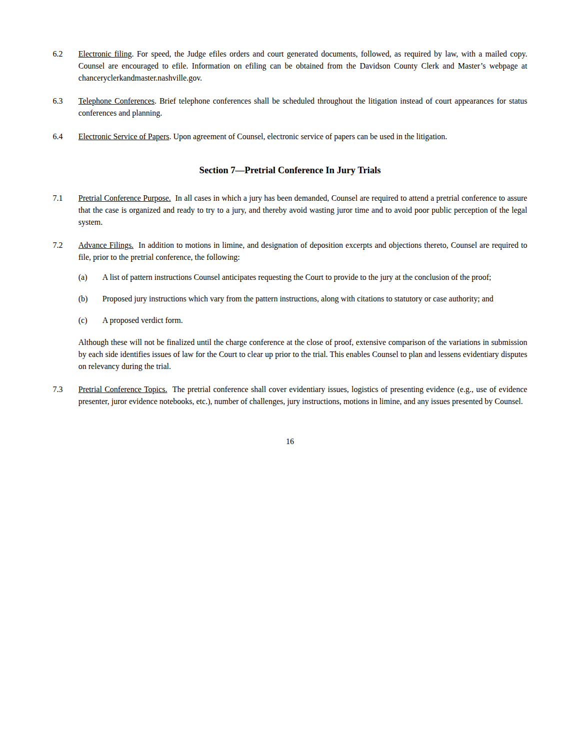6.2
Electronic filing. For speed, the Judge efiles orders and court generated documents, followed, as required by law, with a mailed copy. Counsel are encouraged to efile. Information on efiling can be obtained from the Davidson County Clerk and Master’s webpage at chanceryclerkandmaster.nashville.gov.
6.3
Telephone Conferences. Brief telephone conferences shall be scheduled throughout the litigation instead of court appearances for status conferences and planning.
6.4
Electronic Service of Papers. Upon agreement of Counsel, electronic service of papers can be used in the litigation.
Section 7—Pretrial Conference In Jury Trials
7.1
Pretrial Conference Purpose. In all cases in which a jury has been demanded, Counsel are required to attend a pretrial conference to assure that the case is organized and ready to try to a jury, and thereby avoid wasting juror time and to avoid poor public perception of the legal system.
7.2
Advance Filings. In addition to motions in limine, and designation of deposition excerpts and objections thereto, Counsel are required to file, prior to the pretrial conference, the following:
(a)
A list of pattern instructions Counsel anticipates requesting the Court to provide to the jury at the conclusion of the proof;
(b)
Proposed jury instructions which vary from the pattern instructions, along with citations to statutory or case authority; and
(c)
A proposed verdict form.
Although these will not be finalized until the charge conference at the close of proof, extensive comparison of the variations in submission by each side identifies issues of law for the Court to clear up prior to the trial. This enables Counsel to plan and lessens evidentiary disputes on relevancy during the trial.
7.3
Pretrial Conference Topics. The pretrial conference shall cover evidentiary issues, logistics of presenting evidence (e.g., use of evidence presenter, juror evidence notebooks, etc.), number of challenges, jury instructions, motions in limine, and any issues presented by Counsel.
16